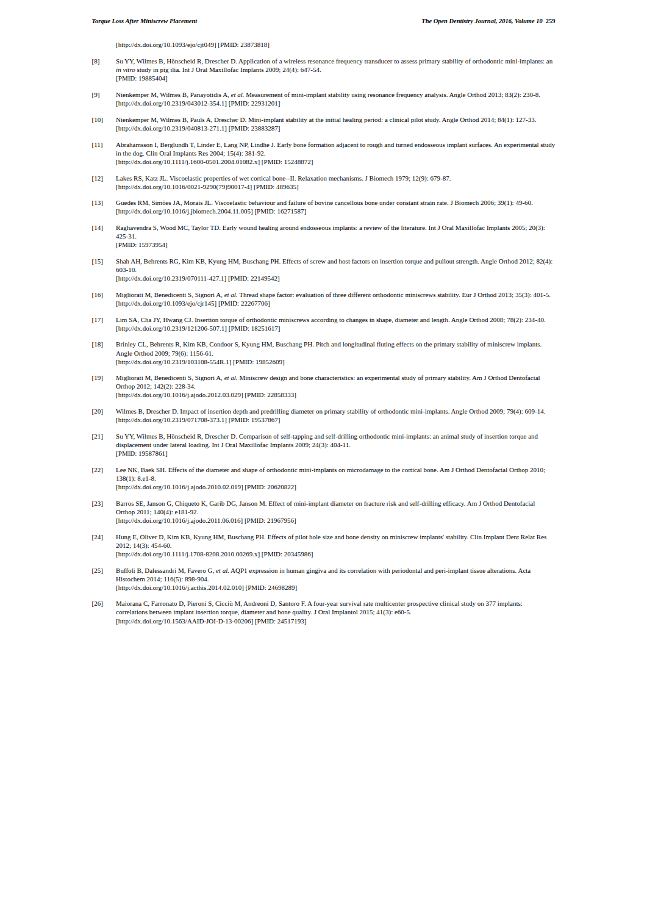Torque Loss After Miniscrew Placement
The Open Dentistry Journal, 2016, Volume 10259
[http://dx.doi.org/10.1093/ejo/cjt049] [PMID: 23873818]
[8] Su YY, Wilmes B, Hönscheid R, Drescher D. Application of a wireless resonance frequency transducer to assess primary stability of orthodontic mini-implants: an in vitro study in pig ilia. Int J Oral Maxillofac Implants 2009; 24(4): 647-54.
[PMID: 19885404]
[9] Nienkemper M, Wilmes B, Panayotidis A, et al. Measurement of mini-implant stability using resonance frequency analysis. Angle Orthod 2013; 83(2): 230-8.
[http://dx.doi.org/10.2319/043012-354.1] [PMID: 22931201]
[10] Nienkemper M, Wilmes B, Pauls A, Drescher D. Mini-implant stability at the initial healing period: a clinical pilot study. Angle Orthod 2014; 84(1): 127-33.
[http://dx.doi.org/10.2319/040813-271.1] [PMID: 23883287]
[11] Abrahamsson I, Berglundh T, Linder E, Lang NP, Lindhe J. Early bone formation adjacent to rough and turned endosseous implant surfaces. An experimental study in the dog. Clin Oral Implants Res 2004; 15(4): 381-92.
[http://dx.doi.org/10.1111/j.1600-0501.2004.01082.x] [PMID: 15248872]
[12] Lakes RS, Katz JL. Viscoelastic properties of wet cortical bone--II. Relaxation mechanisms. J Biomech 1979; 12(9): 679-87.
[http://dx.doi.org/10.1016/0021-9290(79)90017-4] [PMID: 489635]
[13] Guedes RM, Simões JA, Morais JL. Viscoelastic behaviour and failure of bovine cancellous bone under constant strain rate. J Biomech 2006; 39(1): 49-60.
[http://dx.doi.org/10.1016/j.jbiomech.2004.11.005] [PMID: 16271587]
[14] Raghavendra S, Wood MC, Taylor TD. Early wound healing around endosseous implants: a review of the literature. Int J Oral Maxillofac Implants 2005; 20(3): 425-31.
[PMID: 15973954]
[15] Shah AH, Behrents RG, Kim KB, Kyung HM, Buschang PH. Effects of screw and host factors on insertion torque and pullout strength. Angle Orthod 2012; 82(4): 603-10.
[http://dx.doi.org/10.2319/070111-427.1] [PMID: 22149542]
[16] Migliorati M, Benedicenti S, Signori A, et al. Thread shape factor: evaluation of three different orthodontic miniscrews stability. Eur J Orthod 2013; 35(3): 401-5.
[http://dx.doi.org/10.1093/ejo/cjr145] [PMID: 22267706]
[17] Lim SA, Cha JY, Hwang CJ. Insertion torque of orthodontic miniscrews according to changes in shape, diameter and length. Angle Orthod 2008; 78(2): 234-40.
[http://dx.doi.org/10.2319/121206-507.1] [PMID: 18251617]
[18] Brinley CL, Behrents R, Kim KB, Condoor S, Kyung HM, Buschang PH. Pitch and longitudinal fluting effects on the primary stability of miniscrew implants. Angle Orthod 2009; 79(6): 1156-61.
[http://dx.doi.org/10.2319/103108-554R.1] [PMID: 19852609]
[19] Migliorati M, Benedicenti S, Signori A, et al. Miniscrew design and bone characteristics: an experimental study of primary stability. Am J Orthod Dentofacial Orthop 2012; 142(2): 228-34.
[http://dx.doi.org/10.1016/j.ajodo.2012.03.029] [PMID: 22858333]
[20] Wilmes B, Drescher D. Impact of insertion depth and predrilling diameter on primary stability of orthodontic mini-implants. Angle Orthod 2009; 79(4): 609-14.
[http://dx.doi.org/10.2319/071708-373.1] [PMID: 19537867]
[21] Su YY, Wilmes B, Hönscheid R, Drescher D. Comparison of self-tapping and self-drilling orthodontic mini-implants: an animal study of insertion torque and displacement under lateral loading. Int J Oral Maxillofac Implants 2009; 24(3): 404-11.
[PMID: 19587861]
[22] Lee NK, Baek SH. Effects of the diameter and shape of orthodontic mini-implants on microdamage to the cortical bone. Am J Orthod Dentofacial Orthop 2010; 138(1): 8.e1-8.
[http://dx.doi.org/10.1016/j.ajodo.2010.02.019] [PMID: 20620822]
[23] Barros SE, Janson G, Chiqueto K, Garib DG, Janson M. Effect of mini-implant diameter on fracture risk and self-drilling efficacy. Am J Orthod Dentofacial Orthop 2011; 140(4): e181-92.
[http://dx.doi.org/10.1016/j.ajodo.2011.06.016] [PMID: 21967956]
[24] Hung E, Oliver D, Kim KB, Kyung HM, Buschang PH. Effects of pilot hole size and bone density on miniscrew implants' stability. Clin Implant Dent Relat Res 2012; 14(3): 454-60.
[http://dx.doi.org/10.1111/j.1708-8208.2010.00269.x] [PMID: 20345986]
[25] Buffoli B, Dalessandri M, Favero G, et al. AQP1 expression in human gingiva and its correlation with periodontal and peri-implant tissue alterations. Acta Histochem 2014; 116(5): 898-904.
[http://dx.doi.org/10.1016/j.acthis.2014.02.010] [PMID: 24698289]
[26] Maiorana C, Farronato D, Pieroni S, Cicciù M, Andreoni D, Santoro F. A four-year survival rate multicenter prospective clinical study on 377 implants: correlations between implant insertion torque, diameter and bone quality. J Oral Implantol 2015; 41(3): e60-5.
[http://dx.doi.org/10.1563/AAID-JOI-D-13-00206] [PMID: 24517193]